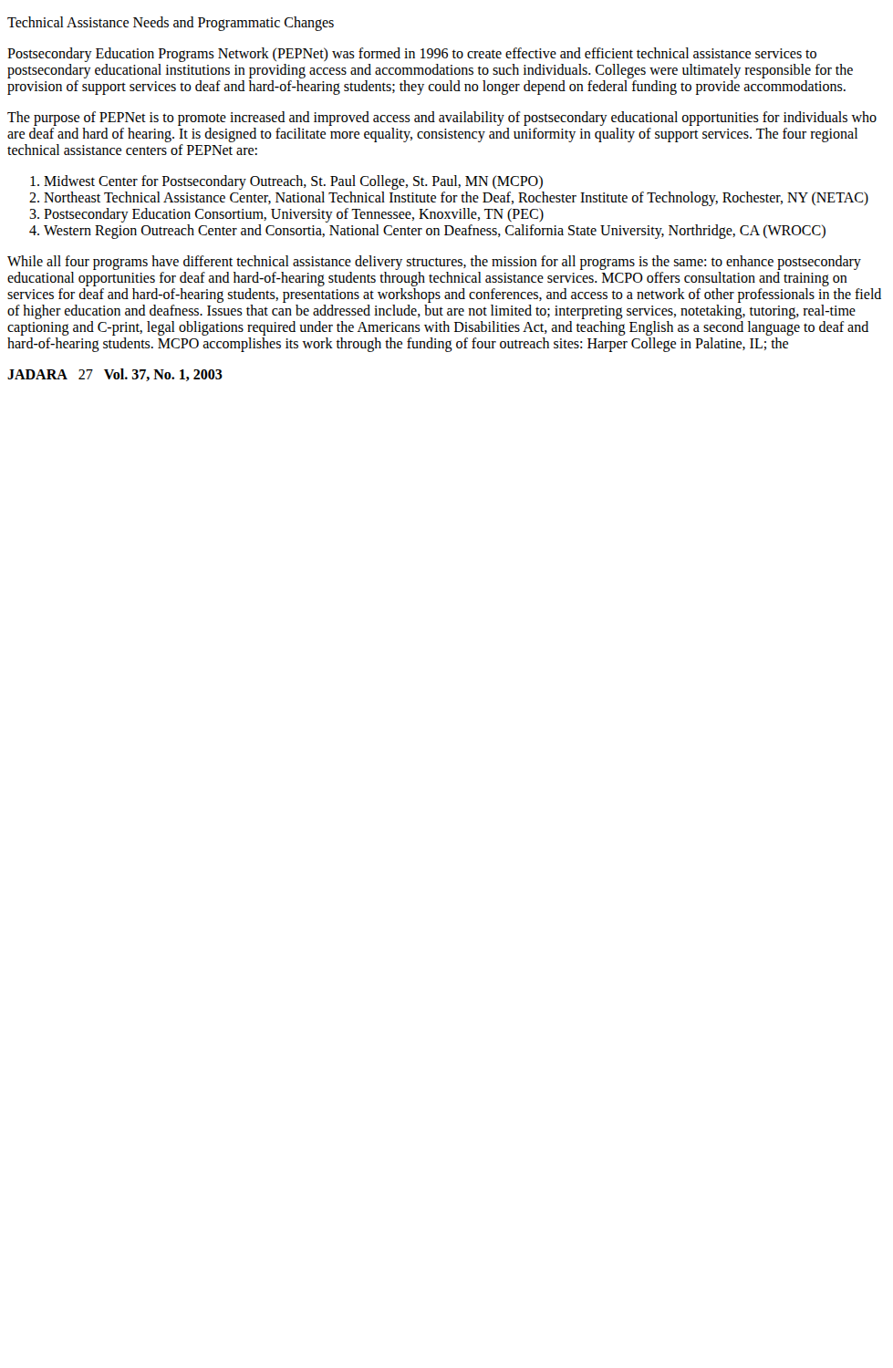Technical Assistance Needs and Programmatic Changes
Postsecondary Education Programs Network (PEPNet) was formed in 1996 to create effective and efficient technical assistance services to postsecondary educational institutions in providing access and accommodations to such individuals. Colleges were ultimately responsible for the provision of support services to deaf and hard-of-hearing students; they could no longer depend on federal funding to provide accommodations.
The purpose of PEPNet is to promote increased and improved access and availability of postsecondary educational opportunities for individuals who are deaf and hard of hearing. It is designed to facilitate more equality, consistency and uniformity in quality of support services. The four regional technical assistance centers of PEPNet are:
Midwest Center for Postsecondary Outreach, St. Paul College, St. Paul, MN (MCPO)
Northeast Technical Assistance Center, National Technical Institute for the Deaf, Rochester Institute of Technology, Rochester, NY (NETAC)
Postsecondary Education Consortium, University of Tennessee, Knoxville, TN (PEC)
Western Region Outreach Center and Consortia, National Center on Deafness, California State University, Northridge, CA (WROCC)
While all four programs have different technical assistance delivery structures, the mission for all programs is the same: to enhance postsecondary educational opportunities for deaf and hard-of-hearing students through technical assistance services. MCPO offers consultation and training on services for deaf and hard-of-hearing students, presentations at workshops and conferences, and access to a network of other professionals in the field of higher education and deafness. Issues that can be addressed include, but are not limited to; interpreting services, notetaking, tutoring, real-time captioning and C-print, legal obligations required under the Americans with Disabilities Act, and teaching English as a second language to deaf and hard-of-hearing students. MCPO accomplishes its work through the funding of four outreach sites: Harper College in Palatine, IL; the
JADARA 27 Vol. 37, No. 1, 2003